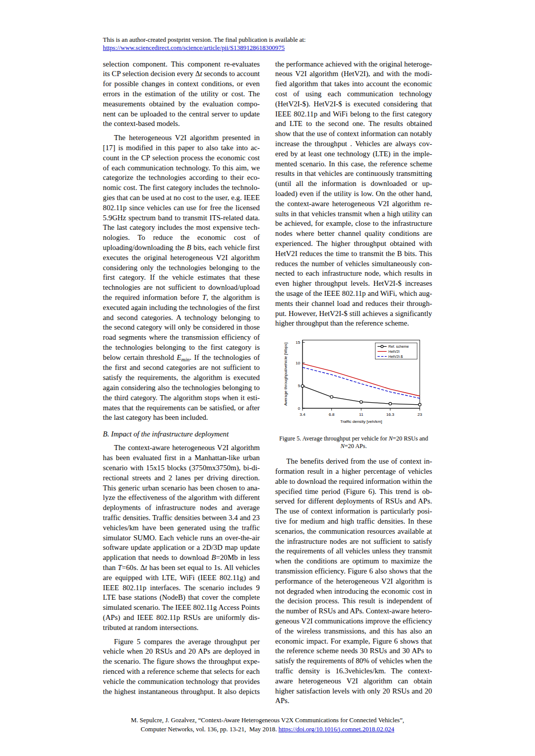This is an author-created postprint version. The final publication is available at:
https://www.sciencedirect.com/science/article/pii/S1389128618300975
selection component. This component re-evaluates its CP selection decision every Δt seconds to account for possible changes in context conditions, or even errors in the estimation of the utility or cost. The measurements obtained by the evaluation component can be uploaded to the central server to update the context-based models.
The heterogeneous V2I algorithm presented in [17] is modified in this paper to also take into account in the CP selection process the economic cost of each communication technology. To this aim, we categorize the technologies according to their economic cost. The first category includes the technologies that can be used at no cost to the user, e.g. IEEE 802.11p since vehicles can use for free the licensed 5.9GHz spectrum band to transmit ITS-related data. The last category includes the most expensive technologies. To reduce the economic cost of uploading/downloading the B bits, each vehicle first executes the original heterogeneous V2I algorithm considering only the technologies belonging to the first category. If the vehicle estimates that these technologies are not sufficient to download/upload the required information before T, the algorithm is executed again including the technologies of the first and second categories. A technology belonging to the second category will only be considered in those road segments where the transmission efficiency of the technologies belonging to the first category is below certain threshold Emin. If the technologies of the first and second categories are not sufficient to satisfy the requirements, the algorithm is executed again considering also the technologies belonging to the third category. The algorithm stops when it estimates that the requirements can be satisfied, or after the last category has been included.
B. Impact of the infrastructure deployment
The context-aware heterogeneous V2I algorithm has been evaluated first in a Manhattan-like urban scenario with 15x15 blocks (3750mx3750m), bi-directional streets and 2 lanes per driving direction. This generic urban scenario has been chosen to analyze the effectiveness of the algorithm with different deployments of infrastructure nodes and average traffic densities. Traffic densities between 3.4 and 23 vehicles/km have been generated using the traffic simulator SUMO. Each vehicle runs an over-the-air software update application or a 2D/3D map update application that needs to download B=20Mb in less than T=60s. Δt has been set equal to 1s. All vehicles are equipped with LTE, WiFi (IEEE 802.11g) and IEEE 802.11p interfaces. The scenario includes 9 LTE base stations (NodeB) that cover the complete simulated scenario. The IEEE 802.11g Access Points (APs) and IEEE 802.11p RSUs are uniformly distributed at random intersections.
Figure 5 compares the average throughput per vehicle when 20 RSUs and 20 APs are deployed in the scenario. The figure shows the throughput experienced with a reference scheme that selects for each vehicle the communication technology that provides the highest instantaneous throughput. It also depicts the performance achieved with the original heterogeneous V2I algorithm (HetV2I), and with the modified algorithm that takes into account the economic cost of using each communication technology (HetV2I-$). HetV2I-$ is executed considering that IEEE 802.11p and WiFi belong to the first category and LTE to the second one. The results obtained show that the use of context information can notably increase the throughput . Vehicles are always covered by at least one technology (LTE) in the implemented scenario. In this case, the reference scheme results in that vehicles are continuously transmitting (until all the information is downloaded or uploaded) even if the utility is low. On the other hand, the context-aware heterogeneous V2I algorithm results in that vehicles transmit when a high utility can be achieved, for example, close to the infrastructure nodes where better channel quality conditions are experienced. The higher throughput obtained with HetV2I reduces the time to transmit the B bits. This reduces the number of vehicles simultaneously connected to each infrastructure node, which results in even higher throughput levels. HetV2I-$ increases the usage of the IEEE 802.11p and WiFi, which augments their channel load and reduces their throughput. However, HetV2I-$ still achieves a significantly higher throughput than the reference scheme.
0 5 10 15 3.4 6.8 11 16.3 23 Traffic density [veh/km] Average throughput/vehicle [Mbps] Ref. scheme HetV2I HetV2I-$
Figure 5. Average throughput per vehicle for N=20 RSUs and N=20 APs.
The benefits derived from the use of context information result in a higher percentage of vehicles able to download the required information within the specified time period (Figure 6). This trend is observed for different deployments of RSUs and APs. The use of context information is particularly positive for medium and high traffic densities. In these scenarios, the communication resources available at the infrastructure nodes are not sufficient to satisfy the requirements of all vehicles unless they transmit when the conditions are optimum to maximize the transmission efficiency. Figure 6 also shows that the performance of the heterogeneous V2I algorithm is not degraded when introducing the economic cost in the decision process. This result is independent of the number of RSUs and APs. Context-aware heterogeneous V2I communications improve the efficiency of the wireless transmissions, and this has also an economic impact. For example, Figure 6 shows that the reference scheme needs 30 RSUs and 30 APs to satisfy the requirements of 80% of vehicles when the traffic density is 16.3vehicles/km. The context-aware heterogeneous V2I algorithm can obtain higher satisfaction levels with only 20 RSUs and 20 APs.
M. Sepulcre, J. Gozalvez, “Context-Aware Heterogeneous V2X Communications for Connected Vehicles”,
Computer Networks, vol. 136, pp. 13-21, May 2018. https://doi.org/10.1016/j.comnet.2018.02.024